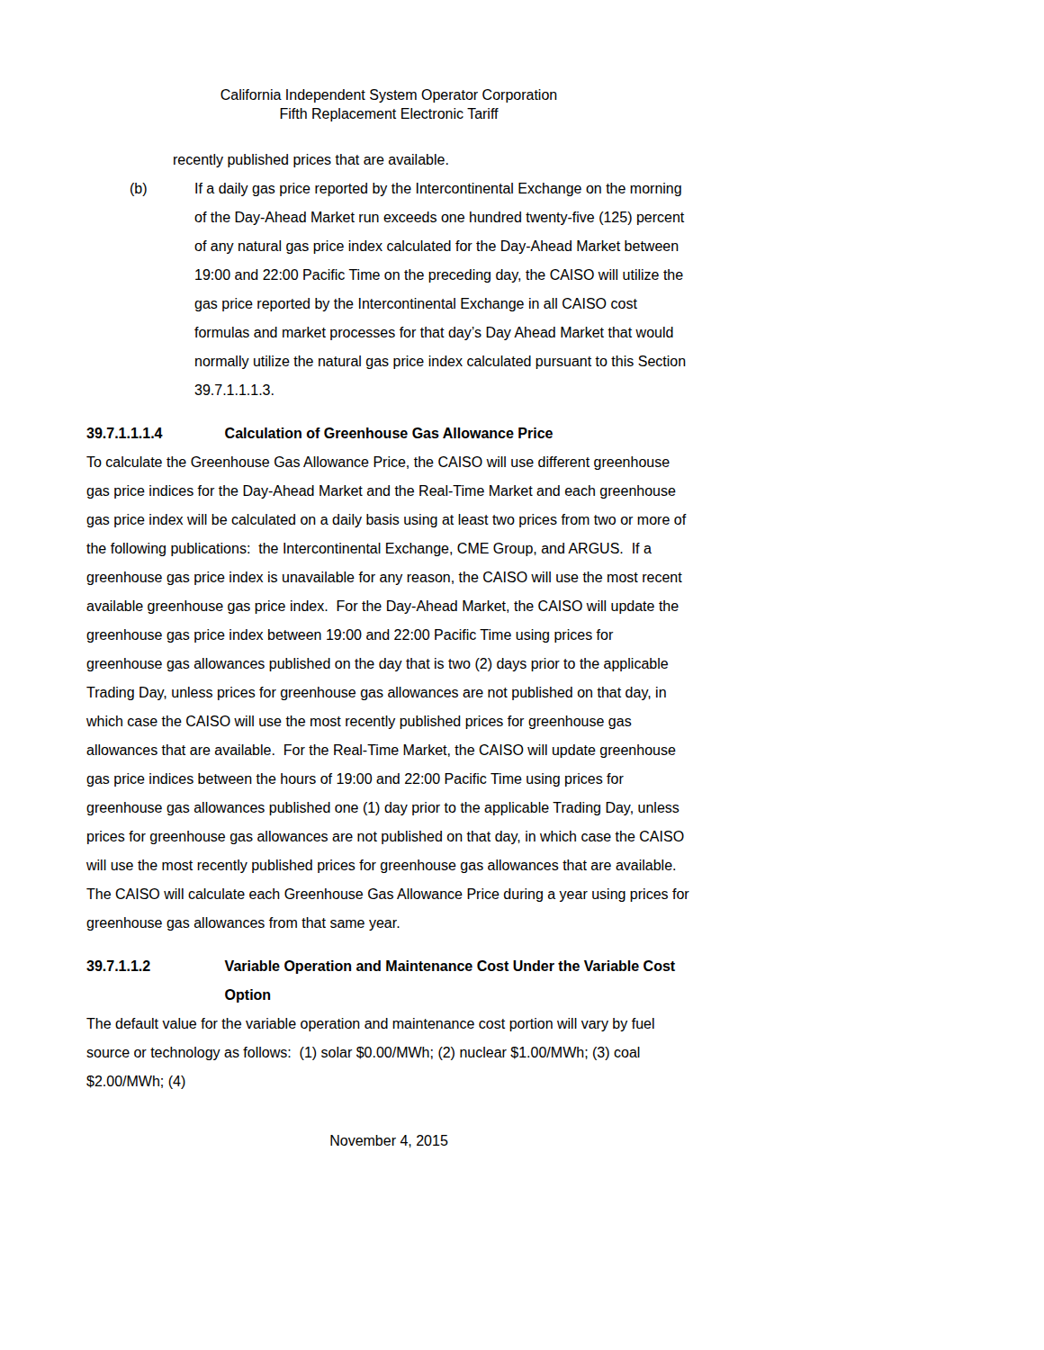California Independent System Operator Corporation
Fifth Replacement Electronic Tariff
recently published prices that are available.
(b)
If a daily gas price reported by the Intercontinental Exchange on the morning of the Day-Ahead Market run exceeds one hundred twenty-five (125) percent of any natural gas price index calculated for the Day-Ahead Market between 19:00 and 22:00 Pacific Time on the preceding day, the CAISO will utilize the gas price reported by the Intercontinental Exchange in all CAISO cost formulas and market processes for that day’s Day Ahead Market that would normally utilize the natural gas price index calculated pursuant to this Section 39.7.1.1.1.3.
39.7.1.1.1.4
Calculation of Greenhouse Gas Allowance Price
To calculate the Greenhouse Gas Allowance Price, the CAISO will use different greenhouse gas price indices for the Day-Ahead Market and the Real-Time Market and each greenhouse gas price index will be calculated on a daily basis using at least two prices from two or more of the following publications: the Intercontinental Exchange, CME Group, and ARGUS. If a greenhouse gas price index is unavailable for any reason, the CAISO will use the most recent available greenhouse gas price index. For the Day-Ahead Market, the CAISO will update the greenhouse gas price index between 19:00 and 22:00 Pacific Time using prices for greenhouse gas allowances published on the day that is two (2) days prior to the applicable Trading Day, unless prices for greenhouse gas allowances are not published on that day, in which case the CAISO will use the most recently published prices for greenhouse gas allowances that are available. For the Real-Time Market, the CAISO will update greenhouse gas price indices between the hours of 19:00 and 22:00 Pacific Time using prices for greenhouse gas allowances published one (1) day prior to the applicable Trading Day, unless prices for greenhouse gas allowances are not published on that day, in which case the CAISO will use the most recently published prices for greenhouse gas allowances that are available. The CAISO will calculate each Greenhouse Gas Allowance Price during a year using prices for greenhouse gas allowances from that same year.
39.7.1.1.2
Variable Operation and Maintenance Cost Under the Variable Cost Option
The default value for the variable operation and maintenance cost portion will vary by fuel source or technology as follows: (1) solar $0.00/MWh; (2) nuclear $1.00/MWh; (3) coal $2.00/MWh; (4)
November 4, 2015